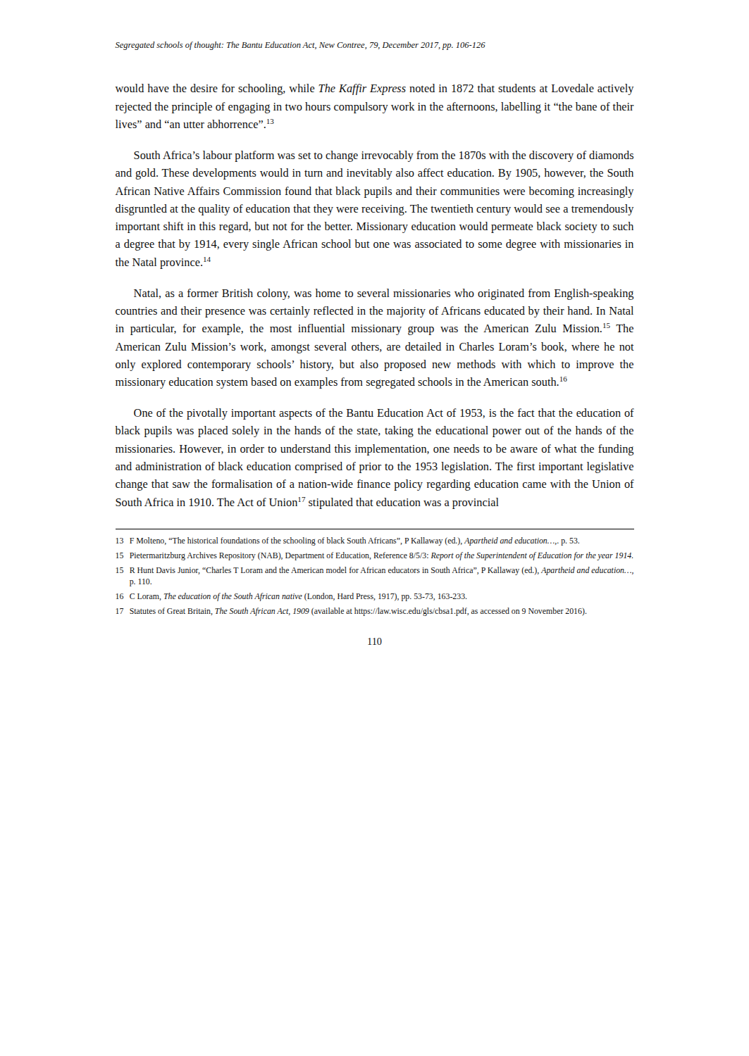Segregated schools of thought: The Bantu Education Act, New Contree, 79, December 2017, pp. 106-126
would have the desire for schooling, while The Kaffir Express noted in 1872 that students at Lovedale actively rejected the principle of engaging in two hours compulsory work in the afternoons, labelling it “the bane of their lives” and “an utter abhorrence”.13
South Africa’s labour platform was set to change irrevocably from the 1870s with the discovery of diamonds and gold. These developments would in turn and inevitably also affect education. By 1905, however, the South African Native Affairs Commission found that black pupils and their communities were becoming increasingly disgruntled at the quality of education that they were receiving. The twentieth century would see a tremendously important shift in this regard, but not for the better. Missionary education would permeate black society to such a degree that by 1914, every single African school but one was associated to some degree with missionaries in the Natal province.14
Natal, as a former British colony, was home to several missionaries who originated from English-speaking countries and their presence was certainly reflected in the majority of Africans educated by their hand. In Natal in particular, for example, the most influential missionary group was the American Zulu Mission.15 The American Zulu Mission’s work, amongst several others, are detailed in Charles Loram’s book, where he not only explored contemporary schools’ history, but also proposed new methods with which to improve the missionary education system based on examples from segregated schools in the American south.16
One of the pivotally important aspects of the Bantu Education Act of 1953, is the fact that the education of black pupils was placed solely in the hands of the state, taking the educational power out of the hands of the missionaries. However, in order to understand this implementation, one needs to be aware of what the funding and administration of black education comprised of prior to the 1953 legislation. The first important legislative change that saw the formalisation of a nation-wide finance policy regarding education came with the Union of South Africa in 1910. The Act of Union17 stipulated that education was a provincial
13 F Molteno, “The historical foundations of the schooling of black South Africans”, P Kallaway (ed.), Apartheid and education…,. p. 53.
15 Pietermaritzburg Archives Repository (NAB), Department of Education, Reference 8/5/3: Report of the Superintendent of Education for the year 1914.
15 R Hunt Davis Junior, “Charles T Loram and the American model for African educators in South Africa”, P Kallaway (ed.), Apartheid and education…, p. 110.
16 C Loram, The education of the South African native (London, Hard Press, 1917), pp. 53-73, 163-233.
17 Statutes of Great Britain, The South African Act, 1909 (available at https://law.wisc.edu/gls/cbsa1.pdf, as accessed on 9 November 2016).
110